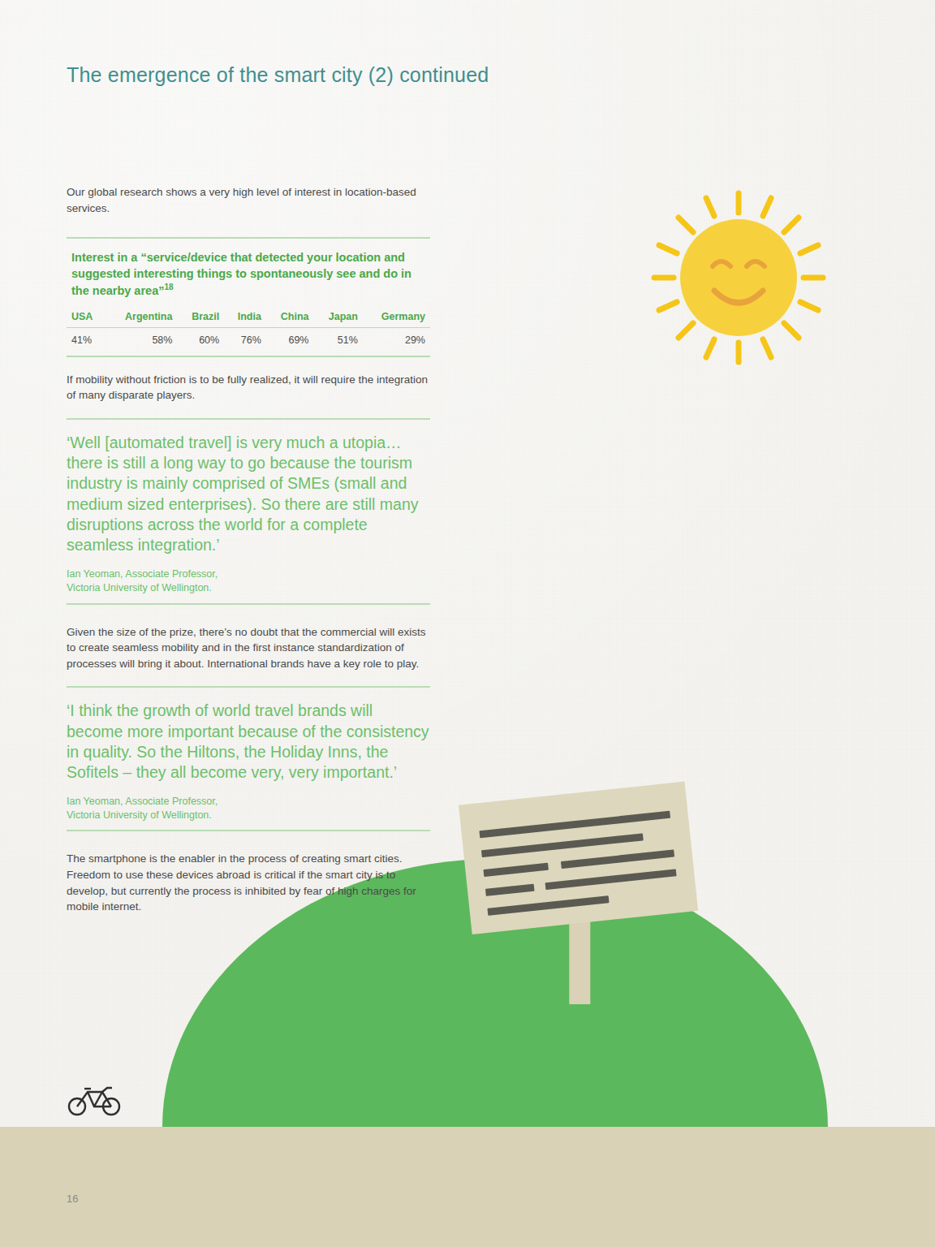The emergence of the smart city (2) continued
Our global research shows a very high level of interest in location-based services.
Interest in a “service/device that detected your location and suggested interesting things to spontaneously see and do in the nearby area”18
| USA | Argentina | Brazil | India | China | Japan | Germany |
| --- | --- | --- | --- | --- | --- | --- |
| 41% | 58% | 60% | 76% | 69% | 51% | 29% |
If mobility without friction is to be fully realized, it will require the integration of many disparate players.
‘Well [automated travel] is very much a utopia… there is still a long way to go because the tourism industry is mainly comprised of SMEs (small and medium sized enterprises). So there are still many disruptions across the world for a complete seamless integration.’
Ian Yeoman, Associate Professor,
Victoria University of Wellington.
Given the size of the prize, there’s no doubt that the commercial will exists to create seamless mobility and in the first instance standardization of processes will bring it about. International brands have a key role to play.
‘I think the growth of world travel brands will become more important because of the consistency in quality. So the Hiltons, the Holiday Inns, the Sofitels – they all become very, very important.’
Ian Yeoman, Associate Professor,
Victoria University of Wellington.
The smartphone is the enabler in the process of creating smart cities. Freedom to use these devices abroad is critical if the smart city is to develop, but currently the process is inhibited by fear of high charges for mobile internet.
16